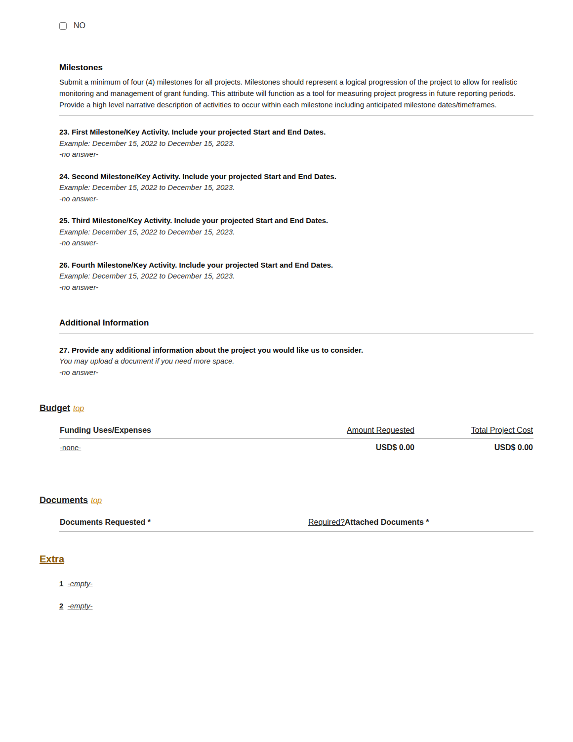NO
Milestones
Submit a minimum of four (4) milestones for all projects. Milestones should represent a logical progression of the project to allow for realistic monitoring and management of grant funding. This attribute will function as a tool for measuring project progress in future reporting periods. Provide a high level narrative description of activities to occur within each milestone including anticipated milestone dates/timeframes.
23. First Milestone/Key Activity. Include your projected Start and End Dates.
Example: December 15, 2022 to December 15, 2023.
-no answer-
24. Second Milestone/Key Activity. Include your projected Start and End Dates.
Example: December 15, 2022 to December 15, 2023.
-no answer-
25. Third Milestone/Key Activity. Include your projected Start and End Dates.
Example: December 15, 2022 to December 15, 2023.
-no answer-
26. Fourth Milestone/Key Activity. Include your projected Start and End Dates.
Example: December 15, 2022 to December 15, 2023.
-no answer-
Additional Information
27. Provide any additional information about the project you would like us to consider.
You may upload a document if you need more space.
-no answer-
Budget
top
| Funding Uses/Expenses | Amount Requested | Total Project Cost |
| --- | --- | --- |
| -none- | USD$ 0.00 | USD$ 0.00 |
Documents
top
| Documents Requested * | Required? Attached Documents * |
| --- | --- |
Extra
1 -empty-
2 -empty-